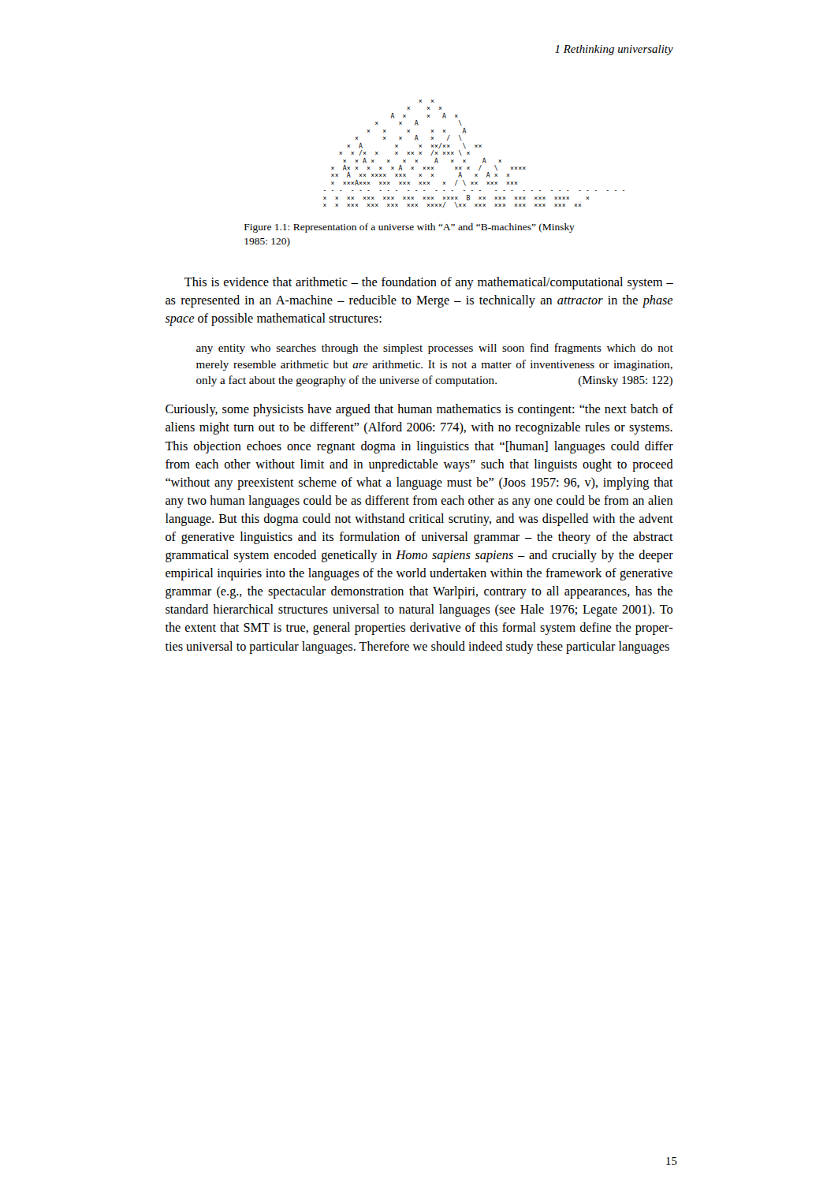1 Rethinking universality
                        ×  ×
                     ×    ×  ×
                 A  ×     ×   A  ×
             ×     ×   A          \
           ×   ×     ×     ×  ×    A
        ×      ×   ×   A   ×   /  \
      ×  A        ×     ×  ××/××   \  ××
    ×  × /×  ×    ×  ×× ×  /× ××× \ ×
     ×  × A ×   ×   ×  ×    A   ×  ×    A   ×
  ×  A× ×  ×  ×  × A  ×  ×××     ×× ×  /   \   ××××
  ××  A  ×× ××××  ×××   ×  ×      A   ×  A ×  ×
  ×  ×××A×××  ×××  ×××  ×××   ×  / \ ××  ×××  ×××
- - -  - - -  - - -  - - -  - - -  - - -   - - -  - - -  - - -  - - -  - - -
×  ×  ××  ×××  ×××  ×××  ×××  ××××  B  ××  ×××  ×××  ×××  ××××    ×
×  ×  ×××  ×××  ×××  ×××  ××××/  \××  ×××  ×××  ×××  ×××  ×××  ××
Figure 1.1: Representation of a universe with “A” and “B-machines” (Minsky 1985: 120)
This is evidence that arithmetic – the foundation of any mathematical/computational system – as represented in an A-machine – reducible to Merge – is technically an attractor in the phase space of possible mathematical structures:
any entity who searches through the simplest processes will soon find fragments which do not merely resemble arithmetic but are arithmetic. It is not a matter of inventiveness or imagination, only a fact about the geography of the universe of computation.(Minsky 1985: 122)
Curiously, some physicists have argued that human mathematics is contingent: “the next batch of aliens might turn out to be different” (Alford 2006: 774), with no recognizable rules or systems. This objection echoes once regnant dogma in linguistics that “[human] languages could differ from each other without limit and in unpredictable ways” such that linguists ought to proceed “without any preexistent scheme of what a language must be” (Joos 1957: 96, v), implying that any two human languages could be as different from each other as any one could be from an alien language. But this dogma could not withstand critical scrutiny, and was dispelled with the advent of generative linguistics and its formulation of universal grammar – the theory of the abstract grammatical system encoded genetically in Homo sapiens sapiens – and crucially by the deeper empirical inquiries into the languages of the world undertaken within the framework of generative grammar (e.g., the spectacular demonstration that Warlpiri, contrary to all appearances, has the standard hierarchical structures universal to natural languages (see Hale 1976; Legate 2001). To the extent that SMT is true, general properties derivative of this formal system define the properties universal to particular languages. Therefore we should indeed study these particular languages
15